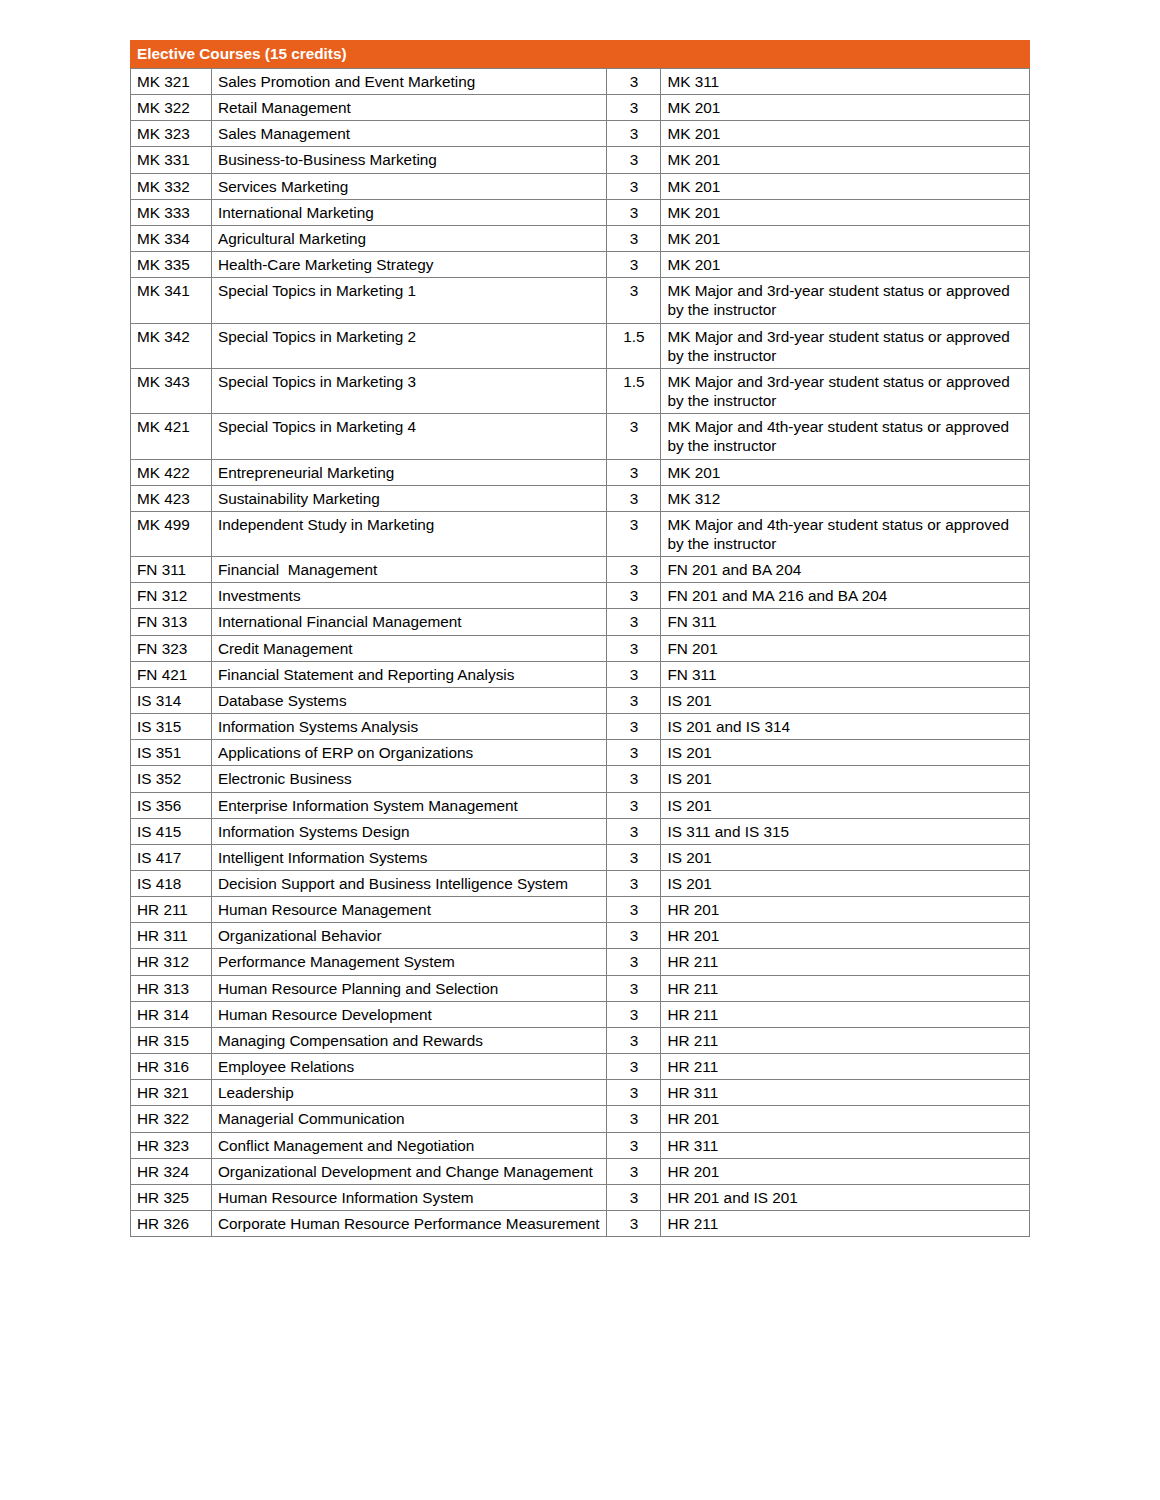Elective Courses (15 credits)
| MK 321 | Sales Promotion and Event Marketing | 3 | MK 311 |
| MK 322 | Retail Management | 3 | MK 201 |
| MK 323 | Sales Management | 3 | MK 201 |
| MK 331 | Business-to-Business Marketing | 3 | MK 201 |
| MK 332 | Services Marketing | 3 | MK 201 |
| MK 333 | International Marketing | 3 | MK 201 |
| MK 334 | Agricultural Marketing | 3 | MK 201 |
| MK 335 | Health-Care Marketing Strategy | 3 | MK 201 |
| MK 341 | Special Topics in Marketing 1 | 3 | MK Major and 3rd-year student status or approved by the instructor |
| MK 342 | Special Topics in Marketing 2 | 1.5 | MK Major and 3rd-year student status or approved by the instructor |
| MK 343 | Special Topics in Marketing 3 | 1.5 | MK Major and 3rd-year student status or approved by the instructor |
| MK 421 | Special Topics in Marketing 4 | 3 | MK Major and 4th-year student status or approved by the instructor |
| MK 422 | Entrepreneurial Marketing | 3 | MK 201 |
| MK 423 | Sustainability Marketing | 3 | MK 312 |
| MK 499 | Independent Study in Marketing | 3 | MK Major and 4th-year student status or approved by the instructor |
| FN 311 | Financial Management | 3 | FN 201 and BA 204 |
| FN 312 | Investments | 3 | FN 201 and MA 216 and BA 204 |
| FN 313 | International Financial Management | 3 | FN 311 |
| FN 323 | Credit Management | 3 | FN 201 |
| FN 421 | Financial Statement and Reporting Analysis | 3 | FN 311 |
| IS 314 | Database Systems | 3 | IS 201 |
| IS 315 | Information Systems Analysis | 3 | IS 201 and IS 314 |
| IS 351 | Applications of ERP on Organizations | 3 | IS 201 |
| IS 352 | Electronic Business | 3 | IS 201 |
| IS 356 | Enterprise Information System Management | 3 | IS 201 |
| IS 415 | Information Systems Design | 3 | IS 311 and IS 315 |
| IS 417 | Intelligent Information Systems | 3 | IS 201 |
| IS 418 | Decision Support and Business Intelligence System | 3 | IS 201 |
| HR 211 | Human Resource Management | 3 | HR 201 |
| HR 311 | Organizational Behavior | 3 | HR 201 |
| HR 312 | Performance Management System | 3 | HR 211 |
| HR 313 | Human Resource Planning and Selection | 3 | HR 211 |
| HR 314 | Human Resource Development | 3 | HR 211 |
| HR 315 | Managing Compensation and Rewards | 3 | HR 211 |
| HR 316 | Employee Relations | 3 | HR 211 |
| HR 321 | Leadership | 3 | HR 311 |
| HR 322 | Managerial Communication | 3 | HR 201 |
| HR 323 | Conflict Management and Negotiation | 3 | HR 311 |
| HR 324 | Organizational Development and Change Management | 3 | HR 201 |
| HR 325 | Human Resource Information System | 3 | HR 201 and IS 201 |
| HR 326 | Corporate Human Resource Performance Measurement | 3 | HR 211 |